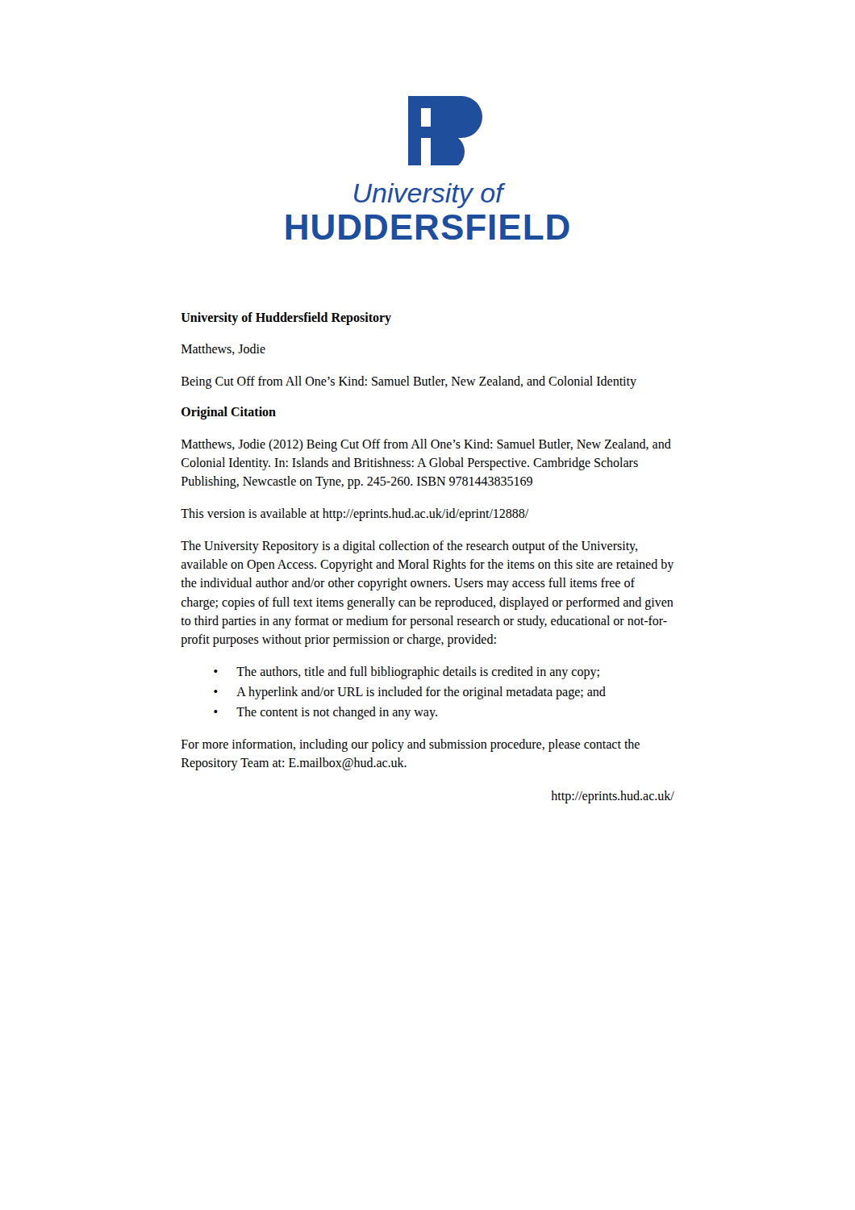University of HUDDERSFIELD
University of Huddersfield Repository
Matthews, Jodie
Being Cut Off from All One’s Kind: Samuel Butler, New Zealand, and Colonial Identity
Original Citation
Matthews, Jodie (2012) Being Cut Off from All One’s Kind: Samuel Butler, New Zealand, and Colonial Identity. In: Islands and Britishness: A Global Perspective. Cambridge Scholars Publishing, Newcastle on Tyne, pp. 245-260. ISBN 9781443835169
This version is available at http://eprints.hud.ac.uk/id/eprint/12888/
The University Repository is a digital collection of the research output of the University, available on Open Access. Copyright and Moral Rights for the items on this site are retained by the individual author and/or other copyright owners. Users may access full items free of charge; copies of full text items generally can be reproduced, displayed or performed and given to third parties in any format or medium for personal research or study, educational or not-for-profit purposes without prior permission or charge, provided:
The authors, title and full bibliographic details is credited in any copy;
A hyperlink and/or URL is included for the original metadata page; and
The content is not changed in any way.
For more information, including our policy and submission procedure, please contact the Repository Team at: E.mailbox@hud.ac.uk.
http://eprints.hud.ac.uk/